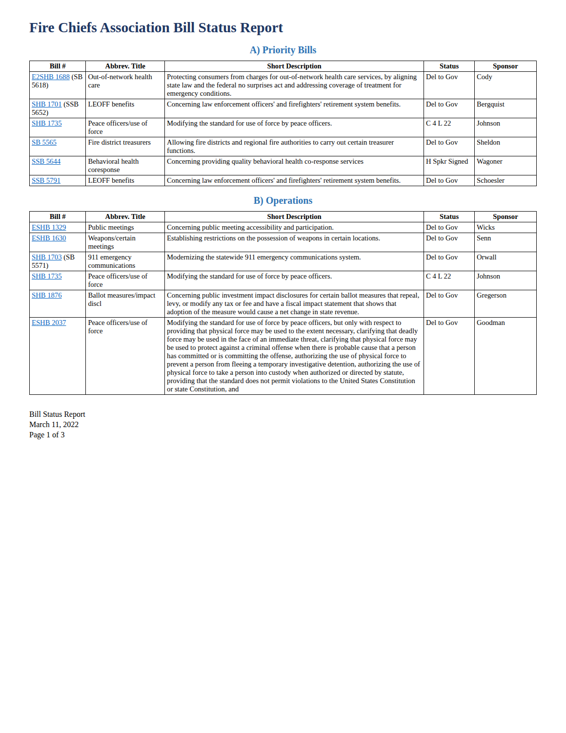Fire Chiefs Association Bill Status Report
A) Priority Bills
| Bill # | Abbrev. Title | Short Description | Status | Sponsor |
| --- | --- | --- | --- | --- |
| E2SHB 1688 (SB 5618) | Out-of-network health care | Protecting consumers from charges for out-of-network health care services, by aligning state law and the federal no surprises act and addressing coverage of treatment for emergency conditions. | Del to Gov | Cody |
| SHB 1701 (SSB 5652) | LEOFF benefits | Concerning law enforcement officers' and firefighters' retirement system benefits. | Del to Gov | Bergquist |
| SHB 1735 | Peace officers/use of force | Modifying the standard for use of force by peace officers. | C 4 L 22 | Johnson |
| SB 5565 | Fire district treasurers | Allowing fire districts and regional fire authorities to carry out certain treasurer functions. | Del to Gov | Sheldon |
| SSB 5644 | Behavioral health coresponse | Concerning providing quality behavioral health co-response services | H Spkr Signed | Wagoner |
| SSB 5791 | LEOFF benefits | Concerning law enforcement officers' and firefighters' retirement system benefits. | Del to Gov | Schoesler |
B) Operations
| Bill # | Abbrev. Title | Short Description | Status | Sponsor |
| --- | --- | --- | --- | --- |
| ESHB 1329 | Public meetings | Concerning public meeting accessibility and participation. | Del to Gov | Wicks |
| ESHB 1630 | Weapons/certain meetings | Establishing restrictions on the possession of weapons in certain locations. | Del to Gov | Senn |
| SHB 1703 (SB 5571) | 911 emergency communications | Modernizing the statewide 911 emergency communications system. | Del to Gov | Orwall |
| SHB 1735 | Peace officers/use of force | Modifying the standard for use of force by peace officers. | C 4 L 22 | Johnson |
| SHB 1876 | Ballot measures/impact discl | Concerning public investment impact disclosures for certain ballot measures that repeal, levy, or modify any tax or fee and have a fiscal impact statement that shows that adoption of the measure would cause a net change in state revenue. | Del to Gov | Gregerson |
| ESHB 2037 | Peace officers/use of force | Modifying the standard for use of force by peace officers, but only with respect to providing that physical force may be used to the extent necessary, clarifying that deadly force may be used in the face of an immediate threat, clarifying that physical force may be used to protect against a criminal offense when there is probable cause that a person has committed or is committing the offense, authorizing the use of physical force to prevent a person from fleeing a temporary investigative detention, authorizing the use of physical force to take a person into custody when authorized or directed by statute, providing that the standard does not permit violations to the United States Constitution or state Constitution, and | Del to Gov | Goodman |
Bill Status Report
March 11, 2022
Page 1 of 3